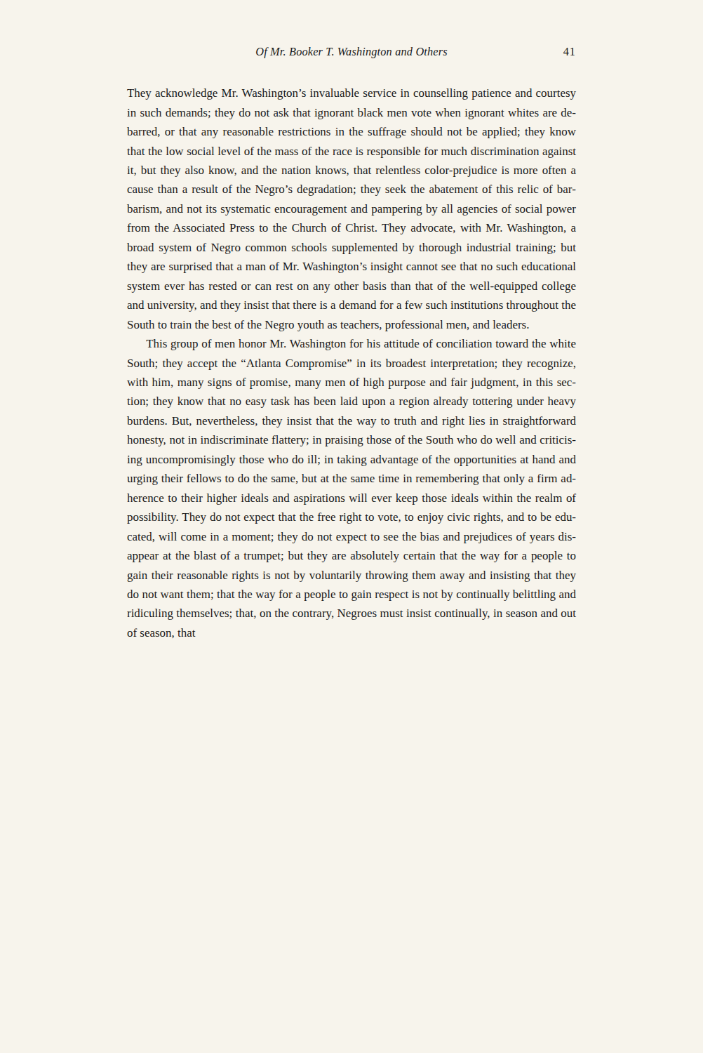Of Mr. Booker T. Washington and Others 41
They acknowledge Mr. Washington’s invaluable service in counselling patience and courtesy in such demands; they do not ask that ignorant black men vote when ignorant whites are debarred, or that any reasonable restrictions in the suffrage should not be applied; they know that the low social level of the mass of the race is responsible for much discrimination against it, but they also know, and the nation knows, that relentless color-prejudice is more often a cause than a result of the Negro’s degradation; they seek the abatement of this relic of barbarism, and not its systematic encouragement and pampering by all agencies of social power from the Associated Press to the Church of Christ. They advocate, with Mr. Washington, a broad system of Negro common schools supplemented by thorough industrial training; but they are surprised that a man of Mr. Washington’s insight cannot see that no such educational system ever has rested or can rest on any other basis than that of the well-equipped college and university, and they insist that there is a demand for a few such institutions throughout the South to train the best of the Negro youth as teachers, professional men, and leaders.
This group of men honor Mr. Washington for his attitude of conciliation toward the white South; they accept the “Atlanta Compromise” in its broadest interpretation; they recognize, with him, many signs of promise, many men of high purpose and fair judgment, in this section; they know that no easy task has been laid upon a region already tottering under heavy burdens. But, nevertheless, they insist that the way to truth and right lies in straightforward honesty, not in indiscriminate flattery; in praising those of the South who do well and criticising uncompromisingly those who do ill; in taking advantage of the opportunities at hand and urging their fellows to do the same, but at the same time in remembering that only a firm adherence to their higher ideals and aspirations will ever keep those ideals within the realm of possibility. They do not expect that the free right to vote, to enjoy civic rights, and to be educated, will come in a moment; they do not expect to see the bias and prejudices of years disappear at the blast of a trumpet; but they are absolutely certain that the way for a people to gain their reasonable rights is not by voluntarily throwing them away and insisting that they do not want them; that the way for a people to gain respect is not by continually belittling and ridiculing themselves; that, on the contrary, Negroes must insist continually, in season and out of season, that